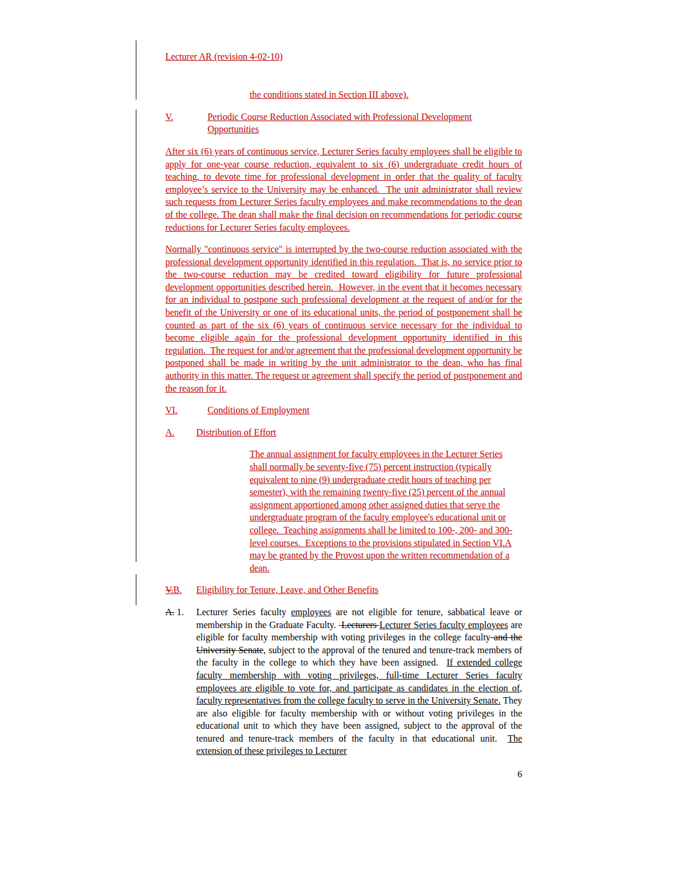Lecturer AR (revision 4-02-10)
the conditions stated in Section III above).
V.
Periodic Course Reduction Associated with Professional Development Opportunities
After six (6) years of continuous service, Lecturer Series faculty employees shall be eligible to apply for one-year course reduction, equivalent to six (6) undergraduate credit hours of teaching, to devote time for professional development in order that the quality of faculty employee’s service to the University may be enhanced. The unit administrator shall review such requests from Lecturer Series faculty employees and make recommendations to the dean of the college. The dean shall make the final decision on recommendations for periodic course reductions for Lecturer Series faculty employees.
Normally "continuous service" is interrupted by the two-course reduction associated with the professional development opportunity identified in this regulation. That is, no service prior to the two-course reduction may be credited toward eligibility for future professional development opportunities described herein. However, in the event that it becomes necessary for an individual to postpone such professional development at the request of and/or for the benefit of the University or one of its educational units, the period of postponement shall be counted as part of the six (6) years of continuous service necessary for the individual to become eligible again for the professional development opportunity identified in this regulation. The request for and/or agreement that the professional development opportunity be postponed shall be made in writing by the unit administrator to the dean, who has final authority in this matter. The request or agreement shall specify the period of postponement and the reason for it.
VI.
Conditions of Employment
A.
Distribution of Effort
The annual assignment for faculty employees in the Lecturer Series shall normally be seventy-five (75) percent instruction (typically equivalent to nine (9) undergraduate credit hours of teaching per semester), with the remaining twenty-five (25) percent of the annual assignment apportioned among other assigned duties that serve the undergraduate program of the faculty employee's educational unit or college. Teaching assignments shall be limited to 100-, 200- and 300-level courses. Exceptions to the provisions stipulated in Section VI.A may be granted by the Provost upon the written recommendation of a dean.
V. B.
Eligibility for Tenure, Leave, and Other Benefits
A. 1.
Lecturer Series faculty employees are not eligible for tenure, sabbatical leave or membership in the Graduate Faculty. Lecturers Lecturer Series faculty employees are eligible for faculty membership with voting privileges in the college faculty and the University Senate, subject to the approval of the tenured and tenure-track members of the faculty in the college to which they have been assigned. If extended college faculty membership with voting privileges, full-time Lecturer Series faculty employees are eligible to vote for, and participate as candidates in the election of, faculty representatives from the college faculty to serve in the University Senate. They are also eligible for faculty membership with or without voting privileges in the educational unit to which they have been assigned, subject to the approval of the tenured and tenure-track members of the faculty in that educational unit. The extension of these privileges to Lecturer
6